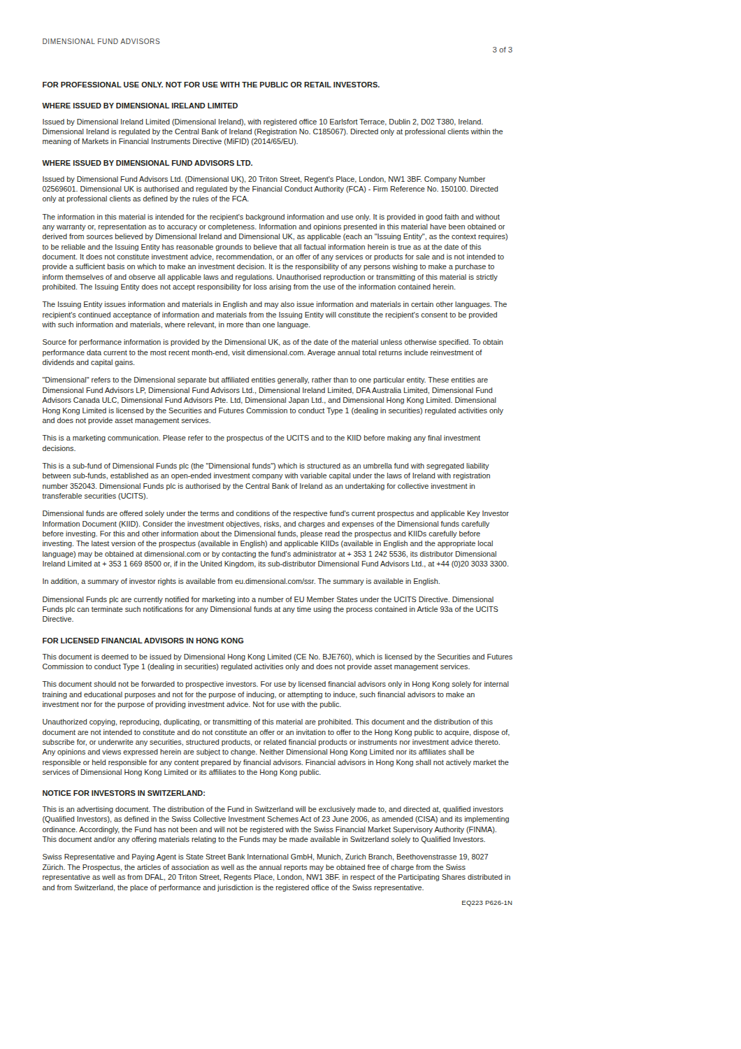Dimensional Fund Advisors
3 of 3
FOR PROFESSIONAL USE ONLY. NOT FOR USE WITH THE PUBLIC OR RETAIL INVESTORS.
WHERE ISSUED BY DIMENSIONAL IRELAND LIMITED
Issued by Dimensional Ireland Limited (Dimensional Ireland), with registered office 10 Earlsfort Terrace, Dublin 2, D02 T380, Ireland. Dimensional Ireland is regulated by the Central Bank of Ireland (Registration No. C185067). Directed only at professional clients within the meaning of Markets in Financial Instruments Directive (MiFID) (2014/65/EU).
WHERE ISSUED BY DIMENSIONAL FUND ADVISORS LTD.
Issued by Dimensional Fund Advisors Ltd. (Dimensional UK), 20 Triton Street, Regent's Place, London, NW1 3BF. Company Number 02569601. Dimensional UK is authorised and regulated by the Financial Conduct Authority (FCA) - Firm Reference No. 150100. Directed only at professional clients as defined by the rules of the FCA.
The information in this material is intended for the recipient's background information and use only. It is provided in good faith and without any warranty or, representation as to accuracy or completeness. Information and opinions presented in this material have been obtained or derived from sources believed by Dimensional Ireland and Dimensional UK, as applicable (each an "Issuing Entity", as the context requires) to be reliable and the Issuing Entity has reasonable grounds to believe that all factual information herein is true as at the date of this document. It does not constitute investment advice, recommendation, or an offer of any services or products for sale and is not intended to provide a sufficient basis on which to make an investment decision. It is the responsibility of any persons wishing to make a purchase to inform themselves of and observe all applicable laws and regulations. Unauthorised reproduction or transmitting of this material is strictly prohibited. The Issuing Entity does not accept responsibility for loss arising from the use of the information contained herein.
The Issuing Entity issues information and materials in English and may also issue information and materials in certain other languages. The recipient's continued acceptance of information and materials from the Issuing Entity will constitute the recipient's consent to be provided with such information and materials, where relevant, in more than one language.
Source for performance information is provided by the Dimensional UK, as of the date of the material unless otherwise specified. To obtain performance data current to the most recent month-end, visit dimensional.com. Average annual total returns include reinvestment of dividends and capital gains.
"Dimensional" refers to the Dimensional separate but affiliated entities generally, rather than to one particular entity. These entities are Dimensional Fund Advisors LP, Dimensional Fund Advisors Ltd., Dimensional Ireland Limited, DFA Australia Limited, Dimensional Fund Advisors Canada ULC, Dimensional Fund Advisors Pte. Ltd, Dimensional Japan Ltd., and Dimensional Hong Kong Limited. Dimensional Hong Kong Limited is licensed by the Securities and Futures Commission to conduct Type 1 (dealing in securities) regulated activities only and does not provide asset management services.
This is a marketing communication. Please refer to the prospectus of the UCITS and to the KIID before making any final investment decisions.
This is a sub-fund of Dimensional Funds plc (the "Dimensional funds") which is structured as an umbrella fund with segregated liability between sub-funds, established as an open-ended investment company with variable capital under the laws of Ireland with registration number 352043. Dimensional Funds plc is authorised by the Central Bank of Ireland as an undertaking for collective investment in transferable securities (UCITS).
Dimensional funds are offered solely under the terms and conditions of the respective fund's current prospectus and applicable Key Investor Information Document (KIID). Consider the investment objectives, risks, and charges and expenses of the Dimensional funds carefully before investing. For this and other information about the Dimensional funds, please read the prospectus and KIIDs carefully before investing. The latest version of the prospectus (available in English) and applicable KIIDs (available in English and the appropriate local language) may be obtained at dimensional.com or by contacting the fund's administrator at + 353 1 242 5536, its distributor Dimensional Ireland Limited at + 353 1 669 8500 or, if in the United Kingdom, its sub-distributor Dimensional Fund Advisors Ltd., at +44 (0)20 3033 3300.
In addition, a summary of investor rights is available from eu.dimensional.com/ssr. The summary is available in English.
Dimensional Funds plc are currently notified for marketing into a number of EU Member States under the UCITS Directive. Dimensional Funds plc can terminate such notifications for any Dimensional funds at any time using the process contained in Article 93a of the UCITS Directive.
FOR LICENSED FINANCIAL ADVISORS IN HONG KONG
This document is deemed to be issued by Dimensional Hong Kong Limited (CE No. BJE760), which is licensed by the Securities and Futures Commission to conduct Type 1 (dealing in securities) regulated activities only and does not provide asset management services.
This document should not be forwarded to prospective investors. For use by licensed financial advisors only in Hong Kong solely for internal training and educational purposes and not for the purpose of inducing, or attempting to induce, such financial advisors to make an investment nor for the purpose of providing investment advice. Not for use with the public.
Unauthorized copying, reproducing, duplicating, or transmitting of this material are prohibited. This document and the distribution of this document are not intended to constitute and do not constitute an offer or an invitation to offer to the Hong Kong public to acquire, dispose of, subscribe for, or underwrite any securities, structured products, or related financial products or instruments nor investment advice thereto. Any opinions and views expressed herein are subject to change. Neither Dimensional Hong Kong Limited nor its affiliates shall be responsible or held responsible for any content prepared by financial advisors. Financial advisors in Hong Kong shall not actively market the services of Dimensional Hong Kong Limited or its affiliates to the Hong Kong public.
NOTICE FOR INVESTORS IN SWITZERLAND:
This is an advertising document. The distribution of the Fund in Switzerland will be exclusively made to, and directed at, qualified investors (Qualified Investors), as defined in the Swiss Collective Investment Schemes Act of 23 June 2006, as amended (CISA) and its implementing ordinance. Accordingly, the Fund has not been and will not be registered with the Swiss Financial Market Supervisory Authority (FINMA). This document and/or any offering materials relating to the Funds may be made available in Switzerland solely to Qualified Investors.
Swiss Representative and Paying Agent is State Street Bank International GmbH, Munich, Zurich Branch, Beethovenstrasse 19, 8027 Zürich. The Prospectus, the articles of association as well as the annual reports may be obtained free of charge from the Swiss representative as well as from DFAL, 20 Triton Street, Regents Place, London, NW1 3BF. in respect of the Participating Shares distributed in and from Switzerland, the place of performance and jurisdiction is the registered office of the Swiss representative.
EQ223 P626-1N